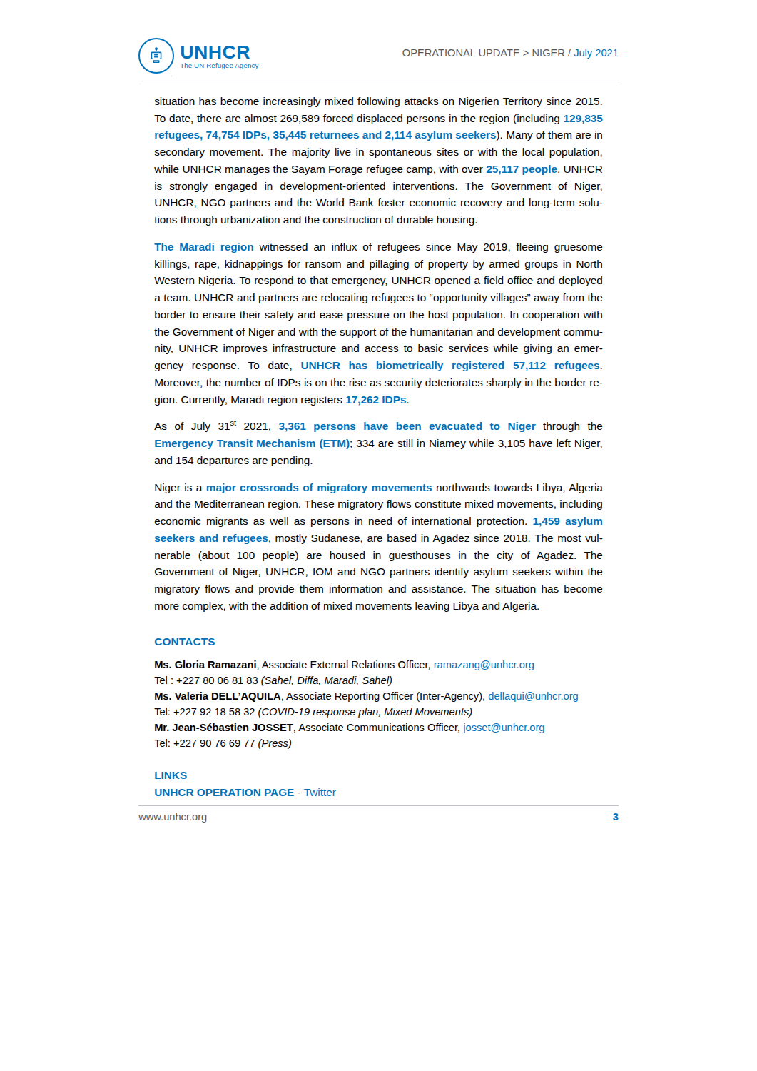UNHCR
The UN Refugee Agency
OPERATIONAL UPDATE > NIGER / July 2021
situation has become increasingly mixed following attacks on Nigerien Territory since 2015. To date, there are almost 269,589 forced displaced persons in the region (including 129,835 refugees, 74,754 IDPs, 35,445 returnees and 2,114 asylum seekers). Many of them are in secondary movement. The majority live in spontaneous sites or with the local population, while UNHCR manages the Sayam Forage refugee camp, with over 25,117 people. UNHCR is strongly engaged in development-oriented interventions. The Government of Niger, UNHCR, NGO partners and the World Bank foster economic recovery and long-term solutions through urbanization and the construction of durable housing.
The Maradi region witnessed an influx of refugees since May 2019, fleeing gruesome killings, rape, kidnappings for ransom and pillaging of property by armed groups in North Western Nigeria. To respond to that emergency, UNHCR opened a field office and deployed a team. UNHCR and partners are relocating refugees to “opportunity villages” away from the border to ensure their safety and ease pressure on the host population. In cooperation with the Government of Niger and with the support of the humanitarian and development community, UNHCR improves infrastructure and access to basic services while giving an emergency response. To date, UNHCR has biometrically registered 57,112 refugees. Moreover, the number of IDPs is on the rise as security deteriorates sharply in the border region. Currently, Maradi region registers 17,262 IDPs.
As of July 31st 2021, 3,361 persons have been evacuated to Niger through the Emergency Transit Mechanism (ETM); 334 are still in Niamey while 3,105 have left Niger, and 154 departures are pending.
Niger is a major crossroads of migratory movements northwards towards Libya, Algeria and the Mediterranean region. These migratory flows constitute mixed movements, including economic migrants as well as persons in need of international protection. 1,459 asylum seekers and refugees, mostly Sudanese, are based in Agadez since 2018. The most vulnerable (about 100 people) are housed in guesthouses in the city of Agadez. The Government of Niger, UNHCR, IOM and NGO partners identify asylum seekers within the migratory flows and provide them information and assistance. The situation has become more complex, with the addition of mixed movements leaving Libya and Algeria.
CONTACTS
Ms. Gloria Ramazani, Associate External Relations Officer, ramazang@unhcr.org
Tel : +227 80 06 81 83 (Sahel, Diffa, Maradi, Sahel)
Ms. Valeria DELL’AQUILA, Associate Reporting Officer (Inter-Agency), dellaqui@unhcr.org
Tel: +227 92 18 58 32 (COVID-19 response plan, Mixed Movements)
Mr. Jean-Sébastien JOSSET, Associate Communications Officer, josset@unhcr.org
Tel: +227 90 76 69 77 (Press)
LINKS
UNHCR OPERATION PAGE - Twitter
www.unhcr.org 3